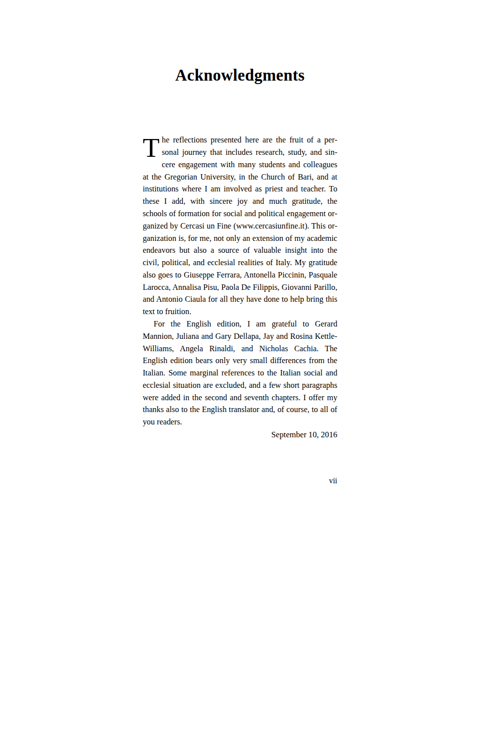Acknowledgments
The reflections presented here are the fruit of a personal journey that includes research, study, and sincere engagement with many students and colleagues at the Gregorian University, in the Church of Bari, and at institutions where I am involved as priest and teacher. To these I add, with sincere joy and much gratitude, the schools of formation for social and political engagement organized by Cercasi un Fine (www.cercasiunfine.it). This organization is, for me, not only an extension of my academic endeavors but also a source of valuable insight into the civil, political, and ecclesial realities of Italy. My gratitude also goes to Giuseppe Ferrara, Antonella Piccinin, Pasquale Larocca, Annalisa Pisu, Paola De Filippis, Giovanni Parillo, and Antonio Ciaula for all they have done to help bring this text to fruition.
For the English edition, I am grateful to Gerard Mannion, Juliana and Gary Dellapa, Jay and Rosina Kettle-Williams, Angela Rinaldi, and Nicholas Cachia. The English edition bears only very small differences from the Italian. Some marginal references to the Italian social and ecclesial situation are excluded, and a few short paragraphs were added in the second and seventh chapters. I offer my thanks also to the English translator and, of course, to all of you readers.
September 10, 2016
vii